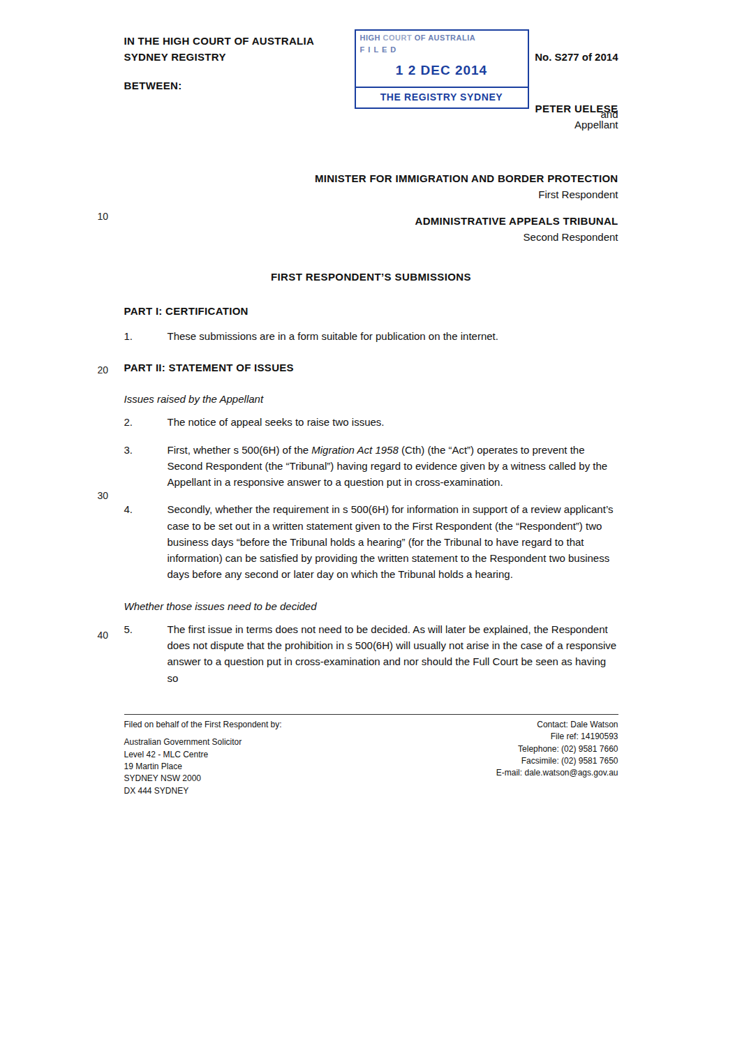10
20
30
40
IN THE HIGH COURT OF AUSTRALIA SYDNEY REGISTRY
HIGH COURT OF AUSTRALIA
F I L E D
1 2 DEC 2014
THE REGISTRY SYDNEY
No. S277 of 2014
BETWEEN:
PETER UELESE
Appellant
and
MINISTER FOR IMMIGRATION AND BORDER PROTECTION
First Respondent
ADMINISTRATIVE APPEALS TRIBUNAL
Second Respondent
FIRST RESPONDENT’S SUBMISSIONS
PART I: CERTIFICATION
1. These submissions are in a form suitable for publication on the internet.
PART II: STATEMENT OF ISSUES
Issues raised by the Appellant
2. The notice of appeal seeks to raise two issues.
3. First, whether s 500(6H) of the Migration Act 1958 (Cth) (the “Act”) operates to prevent the Second Respondent (the “Tribunal”) having regard to evidence given by a witness called by the Appellant in a responsive answer to a question put in cross-examination.
4. Secondly, whether the requirement in s 500(6H) for information in support of a review applicant’s case to be set out in a written statement given to the First Respondent (the “Respondent”) two business days “before the Tribunal holds a hearing” (for the Tribunal to have regard to that information) can be satisfied by providing the written statement to the Respondent two business days before any second or later day on which the Tribunal holds a hearing.
Whether those issues need to be decided
5. The first issue in terms does not need to be decided. As will later be explained, the Respondent does not dispute that the prohibition in s 500(6H) will usually not arise in the case of a responsive answer to a question put in cross-examination and nor should the Full Court be seen as having so
Filed on behalf of the First Respondent by:
Australian Government Solicitor
Level 42 - MLC Centre
19 Martin Place
SYDNEY NSW 2000
DX 444 SYDNEY
Contact: Dale Watson
File ref: 14190593
Telephone: (02) 9581 7660
Facsimile: (02) 9581 7650
E-mail: dale.watson@ags.gov.au